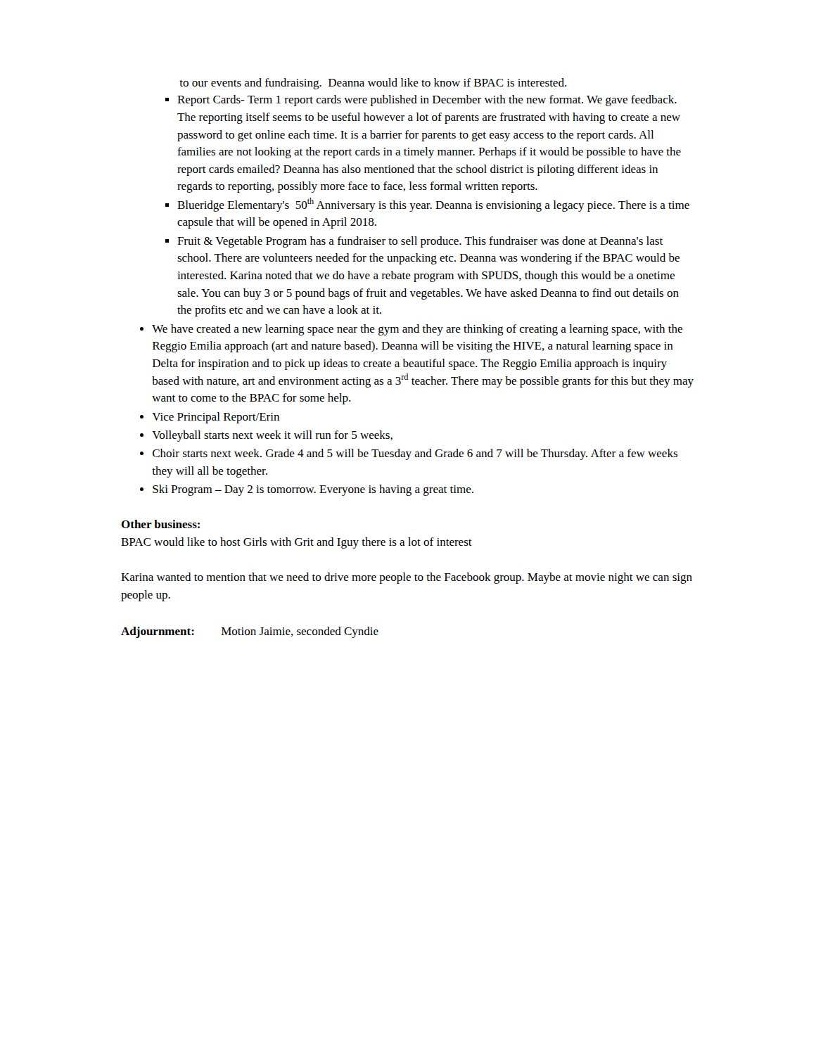to our events and fundraising. Deanna would like to know if BPAC is interested.
Report Cards- Term 1 report cards were published in December with the new format. We gave feedback. The reporting itself seems to be useful however a lot of parents are frustrated with having to create a new password to get online each time. It is a barrier for parents to get easy access to the report cards. All families are not looking at the report cards in a timely manner. Perhaps if it would be possible to have the report cards emailed? Deanna has also mentioned that the school district is piloting different ideas in regards to reporting, possibly more face to face, less formal written reports.
Blueridge Elementary's 50th Anniversary is this year. Deanna is envisioning a legacy piece. There is a time capsule that will be opened in April 2018.
Fruit & Vegetable Program has a fundraiser to sell produce. This fundraiser was done at Deanna's last school. There are volunteers needed for the unpacking etc. Deanna was wondering if the BPAC would be interested. Karina noted that we do have a rebate program with SPUDS, though this would be a onetime sale. You can buy 3 or 5 pound bags of fruit and vegetables. We have asked Deanna to find out details on the profits etc and we can have a look at it.
We have created a new learning space near the gym and they are thinking of creating a learning space, with the Reggio Emilia approach (art and nature based). Deanna will be visiting the HIVE, a natural learning space in Delta for inspiration and to pick up ideas to create a beautiful space. The Reggio Emilia approach is inquiry based with nature, art and environment acting as a 3rd teacher. There may be possible grants for this but they may want to come to the BPAC for some help.
Vice Principal Report/Erin
Volleyball starts next week it will run for 5 weeks,
Choir starts next week. Grade 4 and 5 will be Tuesday and Grade 6 and 7 will be Thursday. After a few weeks they will all be together.
Ski Program – Day 2 is tomorrow. Everyone is having a great time.
Other business:
BPAC would like to host Girls with Grit and Iguy there is a lot of interest
Karina wanted to mention that we need to drive more people to the Facebook group. Maybe at movie night we can sign people up.
Adjournment: Motion Jaimie, seconded Cyndie